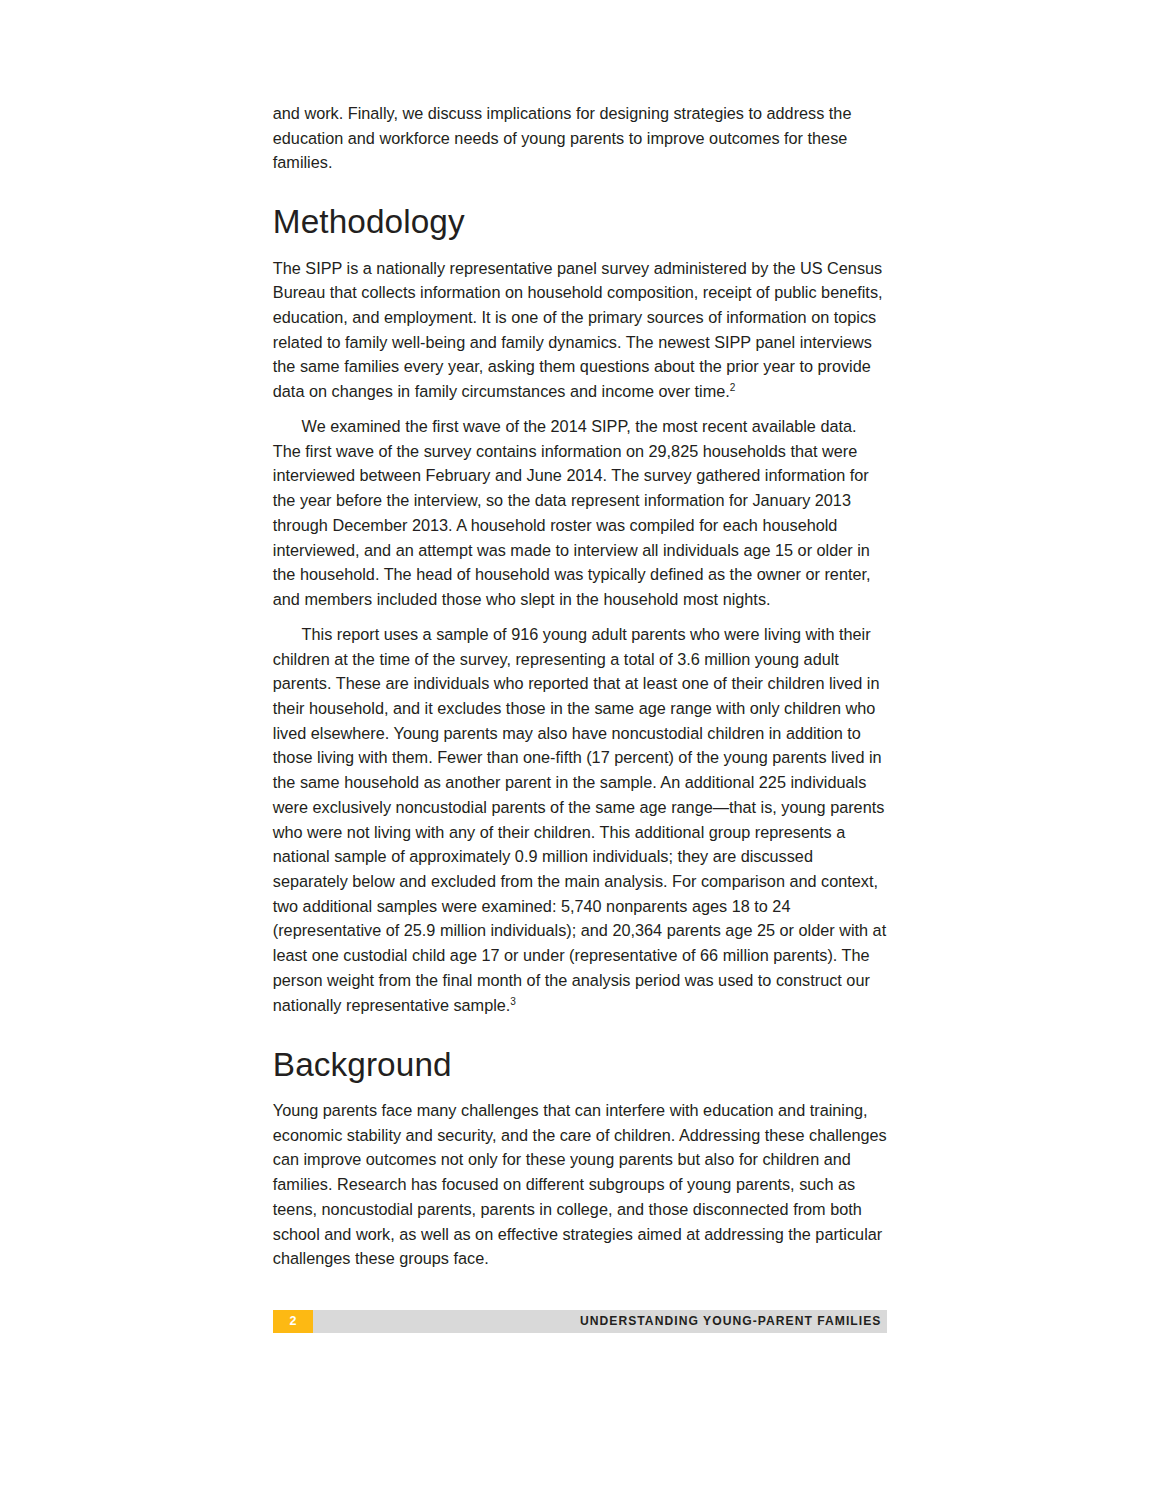and work. Finally, we discuss implications for designing strategies to address the education and workforce needs of young parents to improve outcomes for these families.
Methodology
The SIPP is a nationally representative panel survey administered by the US Census Bureau that collects information on household composition, receipt of public benefits, education, and employment. It is one of the primary sources of information on topics related to family well-being and family dynamics. The newest SIPP panel interviews the same families every year, asking them questions about the prior year to provide data on changes in family circumstances and income over time.2
We examined the first wave of the 2014 SIPP, the most recent available data. The first wave of the survey contains information on 29,825 households that were interviewed between February and June 2014. The survey gathered information for the year before the interview, so the data represent information for January 2013 through December 2013. A household roster was compiled for each household interviewed, and an attempt was made to interview all individuals age 15 or older in the household. The head of household was typically defined as the owner or renter, and members included those who slept in the household most nights.
This report uses a sample of 916 young adult parents who were living with their children at the time of the survey, representing a total of 3.6 million young adult parents. These are individuals who reported that at least one of their children lived in their household, and it excludes those in the same age range with only children who lived elsewhere. Young parents may also have noncustodial children in addition to those living with them. Fewer than one-fifth (17 percent) of the young parents lived in the same household as another parent in the sample. An additional 225 individuals were exclusively noncustodial parents of the same age range—that is, young parents who were not living with any of their children. This additional group represents a national sample of approximately 0.9 million individuals; they are discussed separately below and excluded from the main analysis. For comparison and context, two additional samples were examined: 5,740 nonparents ages 18 to 24 (representative of 25.9 million individuals); and 20,364 parents age 25 or older with at least one custodial child age 17 or under (representative of 66 million parents). The person weight from the final month of the analysis period was used to construct our nationally representative sample.3
Background
Young parents face many challenges that can interfere with education and training, economic stability and security, and the care of children. Addressing these challenges can improve outcomes not only for these young parents but also for children and families. Research has focused on different subgroups of young parents, such as teens, noncustodial parents, parents in college, and those disconnected from both school and work, as well as on effective strategies aimed at addressing the particular challenges these groups face.
2
UNDERSTANDING YOUNG-PARENT FAMILIES